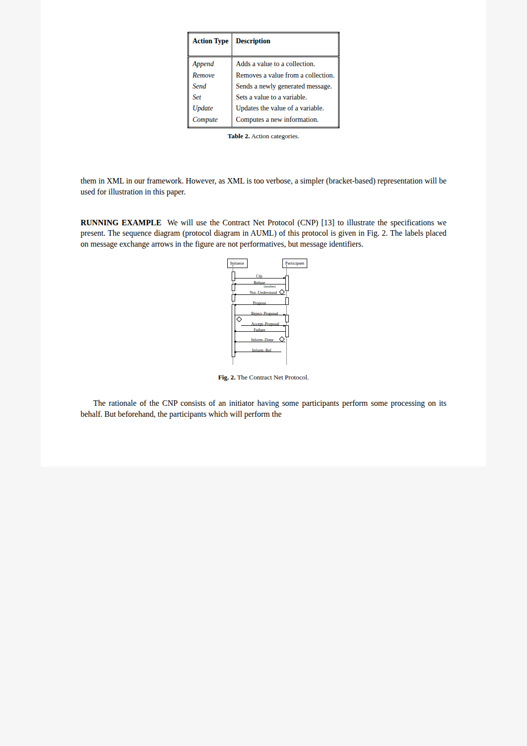| Action Type | Description |
| --- | --- |
| Append | Adds a value to a collection. |
| Remove | Removes a value from a collection. |
| Send | Sends a newly generated message. |
| Set | Sets a value to a variable. |
| Update | Updates the value of a variable. |
| Compute | Computes a new information. |
Table 2. Action categories.
them in XML in our framework. However, as XML is too verbose, a simpler (bracket-based) representation will be used for illustration in this paper.
RUNNING EXAMPLE We will use the Contract Net Protocol (CNP) [13] to illustrate the specifications we present. The sequence diagram (protocol diagram in AUML) of this protocol is given in Fig. 2. The labels placed on message exchange arrows in the figure are not performatives, but message identifiers.
Initiator
Participant
Cfp
Refuse
Not–Understood
[deadline]
Propose
Reject–Proposal
Accept–Proposal
Failure
Inform–Done
Inform–Ref
Fig. 2. The Contract Net Protocol.
The rationale of the CNP consists of an initiator having some participants perform some processing on its behalf. But beforehand, the participants which will perform the